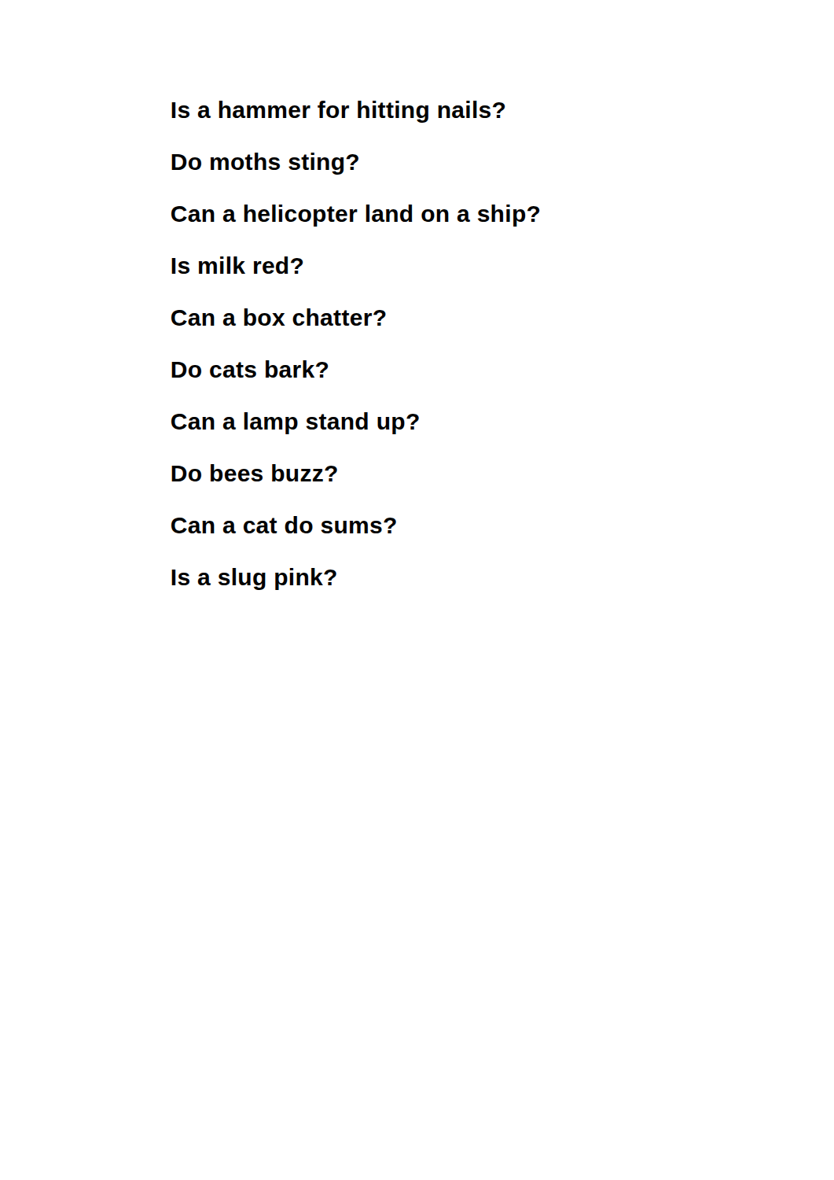Is a hammer for hitting nails?
Do moths sting?
Can a helicopter land on a ship?
Is milk red?
Can a box chatter?
Do cats bark?
Can a lamp stand up?
Do bees buzz?
Can a cat do sums?
Is a slug pink?